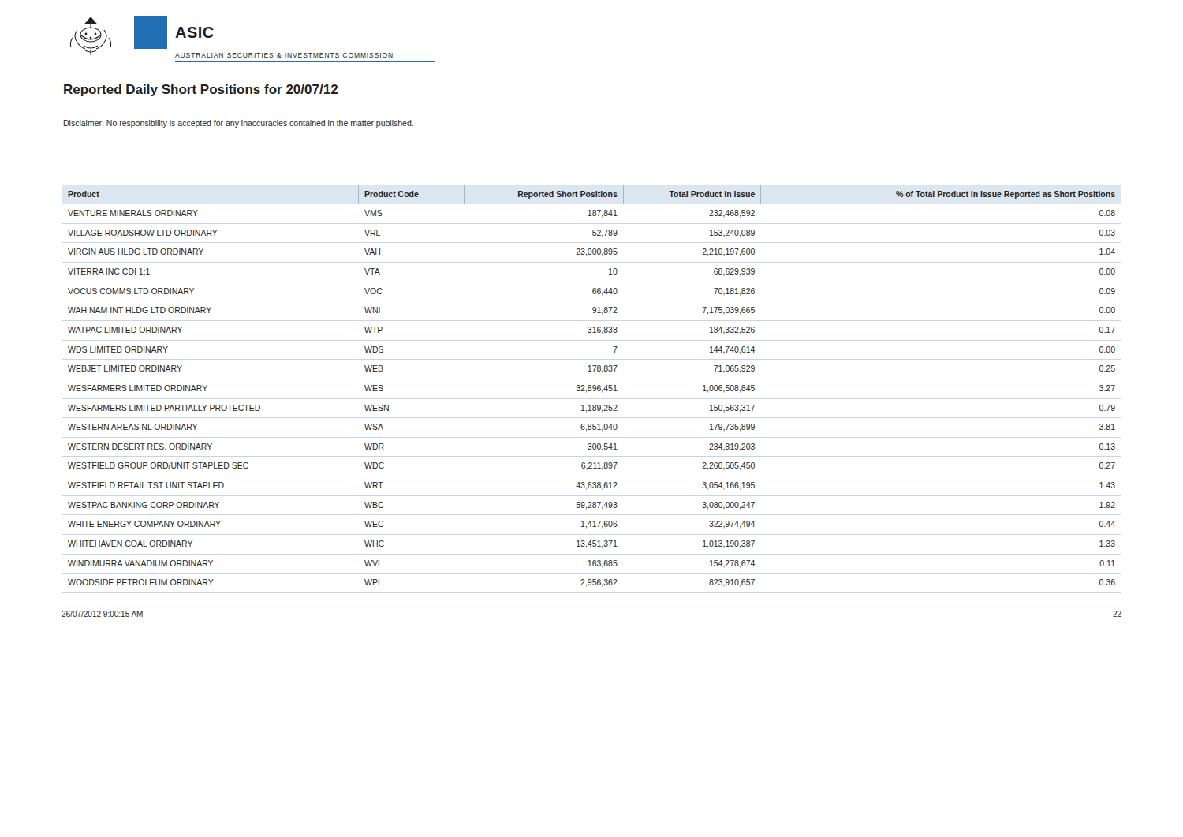ASIC
AUSTRALIAN SECURITIES & INVESTMENTS COMMISSION
Reported Daily Short Positions for 20/07/12
Disclaimer: No responsibility is accepted for any inaccuracies contained in the matter published.
| Product | Product Code | Reported Short Positions | Total Product in Issue | % of Total Product in Issue Reported as Short Positions |
| --- | --- | --- | --- | --- |
| VENTURE MINERALS ORDINARY | VMS | 187,841 | 232,468,592 | 0.08 |
| VILLAGE ROADSHOW LTD ORDINARY | VRL | 52,789 | 153,240,089 | 0.03 |
| VIRGIN AUS HLDG LTD ORDINARY | VAH | 23,000,895 | 2,210,197,600 | 1.04 |
| VITERRA INC CDI 1:1 | VTA | 10 | 68,629,939 | 0.00 |
| VOCUS COMMS LTD ORDINARY | VOC | 66,440 | 70,181,826 | 0.09 |
| WAH NAM INT HLDG LTD ORDINARY | WNI | 91,872 | 7,175,039,665 | 0.00 |
| WATPAC LIMITED ORDINARY | WTP | 316,838 | 184,332,526 | 0.17 |
| WDS LIMITED ORDINARY | WDS | 7 | 144,740,614 | 0.00 |
| WEBJET LIMITED ORDINARY | WEB | 178,837 | 71,065,929 | 0.25 |
| WESFARMERS LIMITED ORDINARY | WES | 32,896,451 | 1,006,508,845 | 3.27 |
| WESFARMERS LIMITED PARTIALLY PROTECTED | WESN | 1,189,252 | 150,563,317 | 0.79 |
| WESTERN AREAS NL ORDINARY | WSA | 6,851,040 | 179,735,899 | 3.81 |
| WESTERN DESERT RES. ORDINARY | WDR | 300,541 | 234,819,203 | 0.13 |
| WESTFIELD GROUP ORD/UNIT STAPLED SEC | WDC | 6,211,897 | 2,260,505,450 | 0.27 |
| WESTFIELD RETAIL TST UNIT STAPLED | WRT | 43,638,612 | 3,054,166,195 | 1.43 |
| WESTPAC BANKING CORP ORDINARY | WBC | 59,287,493 | 3,080,000,247 | 1.92 |
| WHITE ENERGY COMPANY ORDINARY | WEC | 1,417,606 | 322,974,494 | 0.44 |
| WHITEHAVEN COAL ORDINARY | WHC | 13,451,371 | 1,013,190,387 | 1.33 |
| WINDIMURRA VANADIUM ORDINARY | WVL | 163,685 | 154,278,674 | 0.11 |
| WOODSIDE PETROLEUM ORDINARY | WPL | 2,956,362 | 823,910,657 | 0.36 |
26/07/2012 9:00:15 AM
22